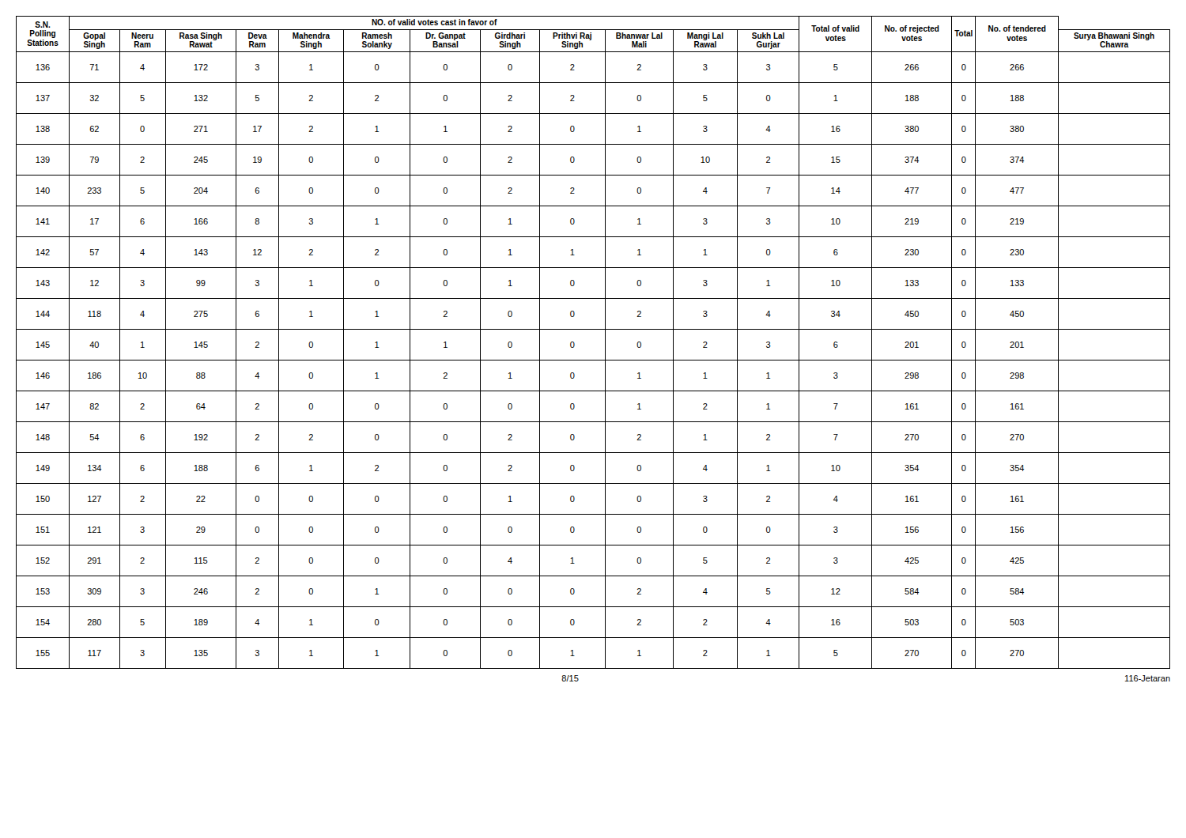| S.N. Polling Stations | NO. of valid votes cast in favor of | Total of valid votes | No. of rejected votes | Total | No. of tendered votes |
| --- | --- | --- | --- | --- | --- |
| Gopal Singh | Neeru Ram | Rasa Singh Rawat | Deva Ram | Mahendra Singh | Ramesh Solanky | Dr. Ganpat Bansal | Girdhari Singh | Prithvi Raj Singh | Bhanwar Lal Mali | Mangi Lal Rawal | Sukh Lal Gurjar | Surya Bhawani Singh Chawra |
| 136 | 71 | 4 | 172 | 3 | 1 | 0 | 0 | 0 | 2 | 2 | 3 | 3 | 5 | 266 | 0 | 266 | |
| 137 | 32 | 5 | 132 | 5 | 2 | 2 | 0 | 2 | 2 | 0 | 5 | 0 | 1 | 188 | 0 | 188 | |
| 138 | 62 | 0 | 271 | 17 | 2 | 1 | 1 | 2 | 0 | 1 | 3 | 4 | 16 | 380 | 0 | 380 | |
| 139 | 79 | 2 | 245 | 19 | 0 | 0 | 0 | 2 | 0 | 0 | 10 | 2 | 15 | 374 | 0 | 374 | |
| 140 | 233 | 5 | 204 | 6 | 0 | 0 | 0 | 2 | 2 | 0 | 4 | 7 | 14 | 477 | 0 | 477 | |
| 141 | 17 | 6 | 166 | 8 | 3 | 1 | 0 | 1 | 0 | 1 | 3 | 3 | 10 | 219 | 0 | 219 | |
| 142 | 57 | 4 | 143 | 12 | 2 | 2 | 0 | 1 | 1 | 1 | 1 | 0 | 6 | 230 | 0 | 230 | |
| 143 | 12 | 3 | 99 | 3 | 1 | 0 | 0 | 1 | 0 | 0 | 3 | 1 | 10 | 133 | 0 | 133 | |
| 144 | 118 | 4 | 275 | 6 | 1 | 1 | 2 | 0 | 0 | 2 | 3 | 4 | 34 | 450 | 0 | 450 | |
| 145 | 40 | 1 | 145 | 2 | 0 | 1 | 1 | 0 | 0 | 0 | 2 | 3 | 6 | 201 | 0 | 201 | |
| 146 | 186 | 10 | 88 | 4 | 0 | 1 | 2 | 1 | 0 | 1 | 1 | 1 | 3 | 298 | 0 | 298 | |
| 147 | 82 | 2 | 64 | 2 | 0 | 0 | 0 | 0 | 0 | 1 | 2 | 1 | 7 | 161 | 0 | 161 | |
| 148 | 54 | 6 | 192 | 2 | 2 | 0 | 0 | 2 | 0 | 2 | 1 | 2 | 7 | 270 | 0 | 270 | |
| 149 | 134 | 6 | 188 | 6 | 1 | 2 | 0 | 2 | 0 | 0 | 4 | 1 | 10 | 354 | 0 | 354 | |
| 150 | 127 | 2 | 22 | 0 | 0 | 0 | 0 | 1 | 0 | 0 | 3 | 2 | 4 | 161 | 0 | 161 | |
| 151 | 121 | 3 | 29 | 0 | 0 | 0 | 0 | 0 | 0 | 0 | 0 | 0 | 3 | 156 | 0 | 156 | |
| 152 | 291 | 2 | 115 | 2 | 0 | 0 | 0 | 4 | 1 | 0 | 5 | 2 | 3 | 425 | 0 | 425 | |
| 153 | 309 | 3 | 246 | 2 | 0 | 1 | 0 | 0 | 0 | 2 | 4 | 5 | 12 | 584 | 0 | 584 | |
| 154 | 280 | 5 | 189 | 4 | 1 | 0 | 0 | 0 | 0 | 2 | 2 | 4 | 16 | 503 | 0 | 503 | |
| 155 | 117 | 3 | 135 | 3 | 1 | 1 | 0 | 0 | 1 | 1 | 2 | 1 | 5 | 270 | 0 | 270 | |
8/15 116-Jetaran